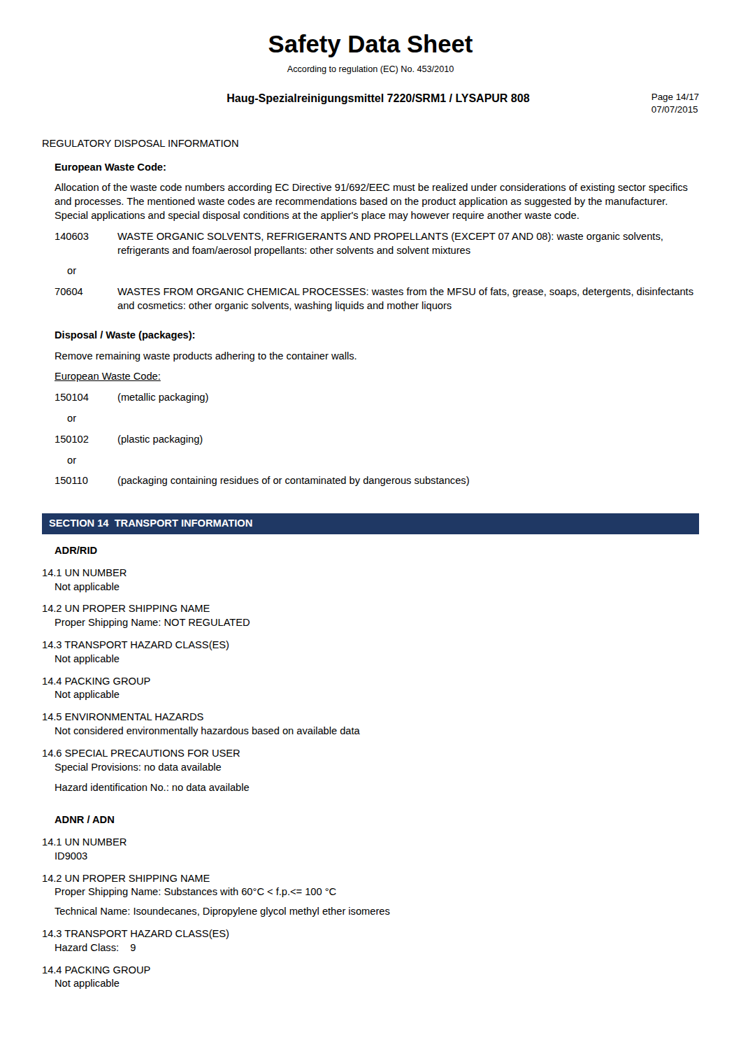Safety Data Sheet
According to regulation (EC) No. 453/2010
Haug-Spezialreinigungsmittel 7220/SRM1 / LYSAPUR 808
Page 14/17
07/07/2015
REGULATORY DISPOSAL INFORMATION
European Waste Code:
Allocation of the waste code numbers according EC Directive 91/692/EEC must be realized under considerations of existing sector specifics and processes. The mentioned waste codes are recommendations based on the product application as suggested by the manufacturer. Special applications and special disposal conditions at the applier's place may however require another waste code.
| 140603 | WASTE ORGANIC SOLVENTS, REFRIGERANTS AND PROPELLANTS (EXCEPT 07 AND 08): waste organic solvents, refrigerants and foam/aerosol propellants: other solvents and solvent mixtures |
| or |
| 70604 | WASTES FROM ORGANIC CHEMICAL PROCESSES: wastes from the MFSU of fats, grease, soaps, detergents, disinfectants and cosmetics: other organic solvents, washing liquids and mother liquors |
Disposal / Waste (packages):
Remove remaining waste products adhering to the container walls.
European Waste Code:
| 150104 | (metallic packaging) |
| or |
| 150102 | (plastic packaging) |
| or |
| 150110 | (packaging containing residues of or contaminated by dangerous substances) |
SECTION 14 TRANSPORT INFORMATION
ADR/RID
14.1 UN NUMBER
Not applicable
14.2 UN PROPER SHIPPING NAME
Proper Shipping Name: NOT REGULATED
14.3 TRANSPORT HAZARD CLASS(ES)
Not applicable
14.4 PACKING GROUP
Not applicable
14.5 ENVIRONMENTAL HAZARDS
Not considered environmentally hazardous based on available data
14.6 SPECIAL PRECAUTIONS FOR USER
Special Provisions: no data available
Hazard identification No.: no data available
ADNR / ADN
14.1 UN NUMBER
ID9003
14.2 UN PROPER SHIPPING NAME
Proper Shipping Name: Substances with 60°C < f.p.<= 100 °C
Technical Name: Isoundecanes, Dipropylene glycol methyl ether isomeres
14.3 TRANSPORT HAZARD CLASS(ES)
Hazard Class: 9
14.4 PACKING GROUP
Not applicable